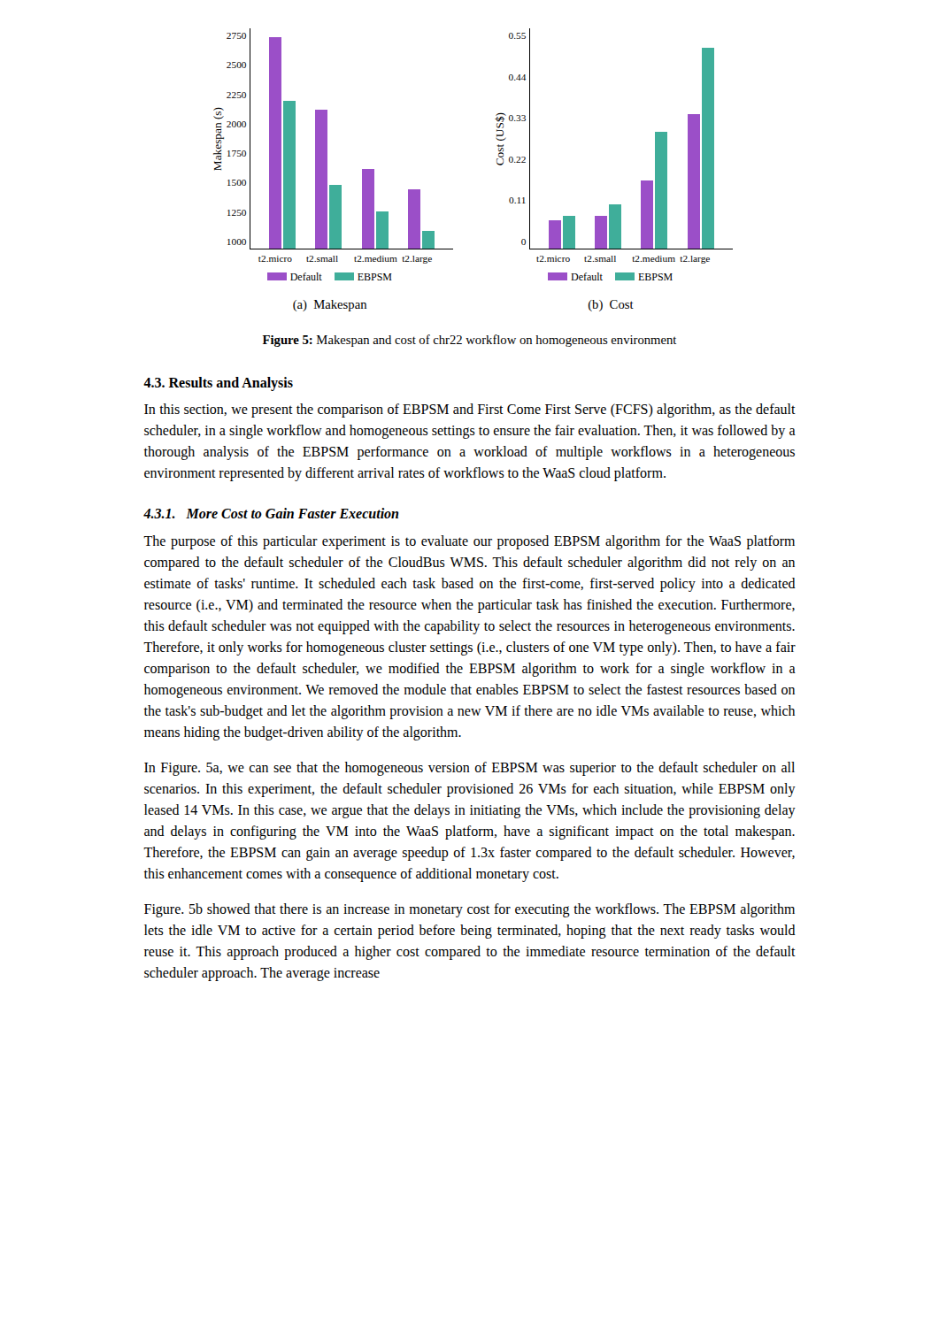Makespan (s)
2750 2500 2250 2000 1750 1500 1250 1000
t2.micro t2.small t2.medium t2.large
Default
EBPSM
(a) Makespan
Cost (US$)
0.55 0.44 0.33 0.22 0.11 0
t2.micro t2.small t2.medium t2.large
Default
EBPSM
(b) Cost
Figure 5: Makespan and cost of chr22 workflow on homogeneous environment
4.3. Results and Analysis
In this section, we present the comparison of EBPSM and First Come First Serve (FCFS) algorithm, as the default scheduler, in a single workflow and homogeneous settings to ensure the fair evaluation. Then, it was followed by a thorough analysis of the EBPSM performance on a workload of multiple workflows in a heterogeneous environment represented by different arrival rates of workflows to the WaaS cloud platform.
4.3.1. More Cost to Gain Faster Execution
The purpose of this particular experiment is to evaluate our proposed EBPSM algorithm for the WaaS platform compared to the default scheduler of the CloudBus WMS. This default scheduler algorithm did not rely on an estimate of tasks' runtime. It scheduled each task based on the first-come, first-served policy into a dedicated resource (i.e., VM) and terminated the resource when the particular task has finished the execution. Furthermore, this default scheduler was not equipped with the capability to select the resources in heterogeneous environments. Therefore, it only works for homogeneous cluster settings (i.e., clusters of one VM type only). Then, to have a fair comparison to the default scheduler, we modified the EBPSM algorithm to work for a single workflow in a homogeneous environment. We removed the module that enables EBPSM to select the fastest resources based on the task's sub-budget and let the algorithm provision a new VM if there are no idle VMs available to reuse, which means hiding the budget-driven ability of the algorithm.
In Figure. 5a, we can see that the homogeneous version of EBPSM was superior to the default scheduler on all scenarios. In this experiment, the default scheduler provisioned 26 VMs for each situation, while EBPSM only leased 14 VMs. In this case, we argue that the delays in initiating the VMs, which include the provisioning delay and delays in configuring the VM into the WaaS platform, have a significant impact on the total makespan. Therefore, the EBPSM can gain an average speedup of 1.3x faster compared to the default scheduler. However, this enhancement comes with a consequence of additional monetary cost.
Figure. 5b showed that there is an increase in monetary cost for executing the workflows. The EBPSM algorithm lets the idle VM to active for a certain period before being terminated, hoping that the next ready tasks would reuse it. This approach produced a higher cost compared to the immediate resource termination of the default scheduler approach. The average increase